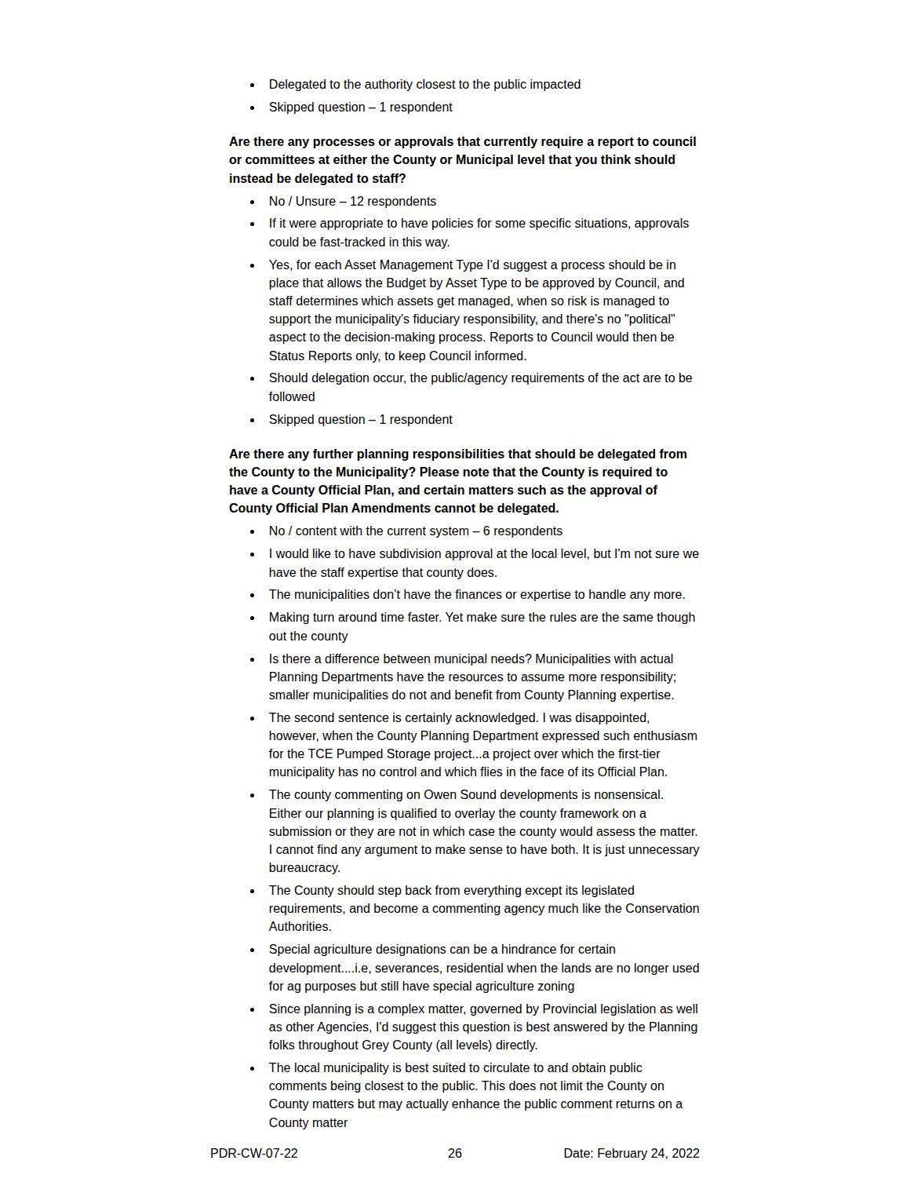Delegated to the authority closest to the public impacted
Skipped question – 1 respondent
Are there any processes or approvals that currently require a report to council or committees at either the County or Municipal level that you think should instead be delegated to staff?
No / Unsure – 12 respondents
If it were appropriate to have policies for some specific situations, approvals could be fast-tracked in this way.
Yes, for each Asset Management Type I'd suggest a process should be in place that allows the Budget by Asset Type to be approved by Council, and staff determines which assets get managed, when so risk is managed to support the municipality's fiduciary responsibility, and there's no "political" aspect to the decision-making process. Reports to Council would then be Status Reports only, to keep Council informed.
Should delegation occur, the public/agency requirements of the act are to be followed
Skipped question – 1 respondent
Are there any further planning responsibilities that should be delegated from the County to the Municipality? Please note that the County is required to have a County Official Plan, and certain matters such as the approval of County Official Plan Amendments cannot be delegated.
No / content with the current system – 6 respondents
I would like to have subdivision approval at the local level, but I'm not sure we have the staff expertise that county does.
The municipalities don’t have the finances or expertise to handle any more.
Making turn around time faster. Yet make sure the rules are the same though out the county
Is there a difference between municipal needs? Municipalities with actual Planning Departments have the resources to assume more responsibility; smaller municipalities do not and benefit from County Planning expertise.
The second sentence is certainly acknowledged. I was disappointed, however, when the County Planning Department expressed such enthusiasm for the TCE Pumped Storage project...a project over which the first-tier municipality has no control and which flies in the face of its Official Plan.
The county commenting on Owen Sound developments is nonsensical. Either our planning is qualified to overlay the county framework on a submission or they are not in which case the county would assess the matter. I cannot find any argument to make sense to have both. It is just unnecessary bureaucracy.
The County should step back from everything except its legislated requirements, and become a commenting agency much like the Conservation Authorities.
Special agriculture designations can be a hindrance for certain development....i.e, severances, residential when the lands are no longer used for ag purposes but still have special agriculture zoning
Since planning is a complex matter, governed by Provincial legislation as well as other Agencies, I'd suggest this question is best answered by the Planning folks throughout Grey County (all levels) directly.
The local municipality is best suited to circulate to and obtain public comments being closest to the public. This does not limit the County on County matters but may actually enhance the public comment returns on a County matter
| PDR-CW-07-22 | 26 | Date: February 24, 2022 |